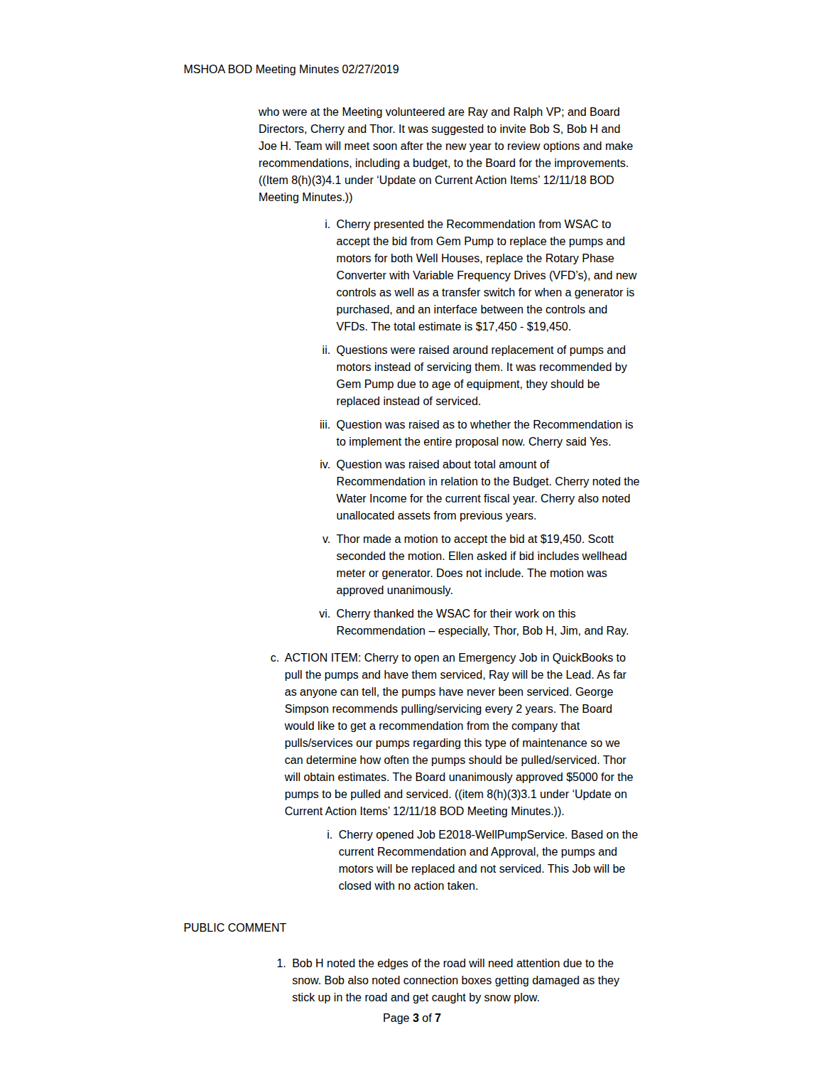MSHOA BOD Meeting Minutes 02/27/2019
who were at the Meeting volunteered are Ray and Ralph VP; and Board Directors, Cherry and Thor. It was suggested to invite Bob S, Bob H and Joe H. Team will meet soon after the new year to review options and make recommendations, including a budget, to the Board for the improvements. ((Item 8(h)(3)4.1 under ‘Update on Current Action Items’ 12/11/18 BOD Meeting Minutes.))
Cherry presented the Recommendation from WSAC to accept the bid from Gem Pump to replace the pumps and motors for both Well Houses, replace the Rotary Phase Converter with Variable Frequency Drives (VFD’s), and new controls as well as a transfer switch for when a generator is purchased, and an interface between the controls and VFDs. The total estimate is $17,450 - $19,450.
Questions were raised around replacement of pumps and motors instead of servicing them. It was recommended by Gem Pump due to age of equipment, they should be replaced instead of serviced.
Question was raised as to whether the Recommendation is to implement the entire proposal now. Cherry said Yes.
Question was raised about total amount of Recommendation in relation to the Budget. Cherry noted the Water Income for the current fiscal year. Cherry also noted unallocated assets from previous years.
Thor made a motion to accept the bid at $19,450. Scott seconded the motion. Ellen asked if bid includes wellhead meter or generator. Does not include. The motion was approved unanimously.
Cherry thanked the WSAC for their work on this Recommendation – especially, Thor, Bob H, Jim, and Ray.
ACTION ITEM: Cherry to open an Emergency Job in QuickBooks to pull the pumps and have them serviced, Ray will be the Lead. As far as anyone can tell, the pumps have never been serviced. George Simpson recommends pulling/servicing every 2 years. The Board would like to get a recommendation from the company that pulls/services our pumps regarding this type of maintenance so we can determine how often the pumps should be pulled/serviced. Thor will obtain estimates. The Board unanimously approved $5000 for the pumps to be pulled and serviced. ((item 8(h)(3)3.1 under ‘Update on Current Action Items’ 12/11/18 BOD Meeting Minutes.)).
Cherry opened Job E2018-WellPumpService. Based on the current Recommendation and Approval, the pumps and motors will be replaced and not serviced. This Job will be closed with no action taken.
PUBLIC COMMENT
Bob H noted the edges of the road will need attention due to the snow. Bob also noted connection boxes getting damaged as they stick up in the road and get caught by snow plow.
Page 3 of 7